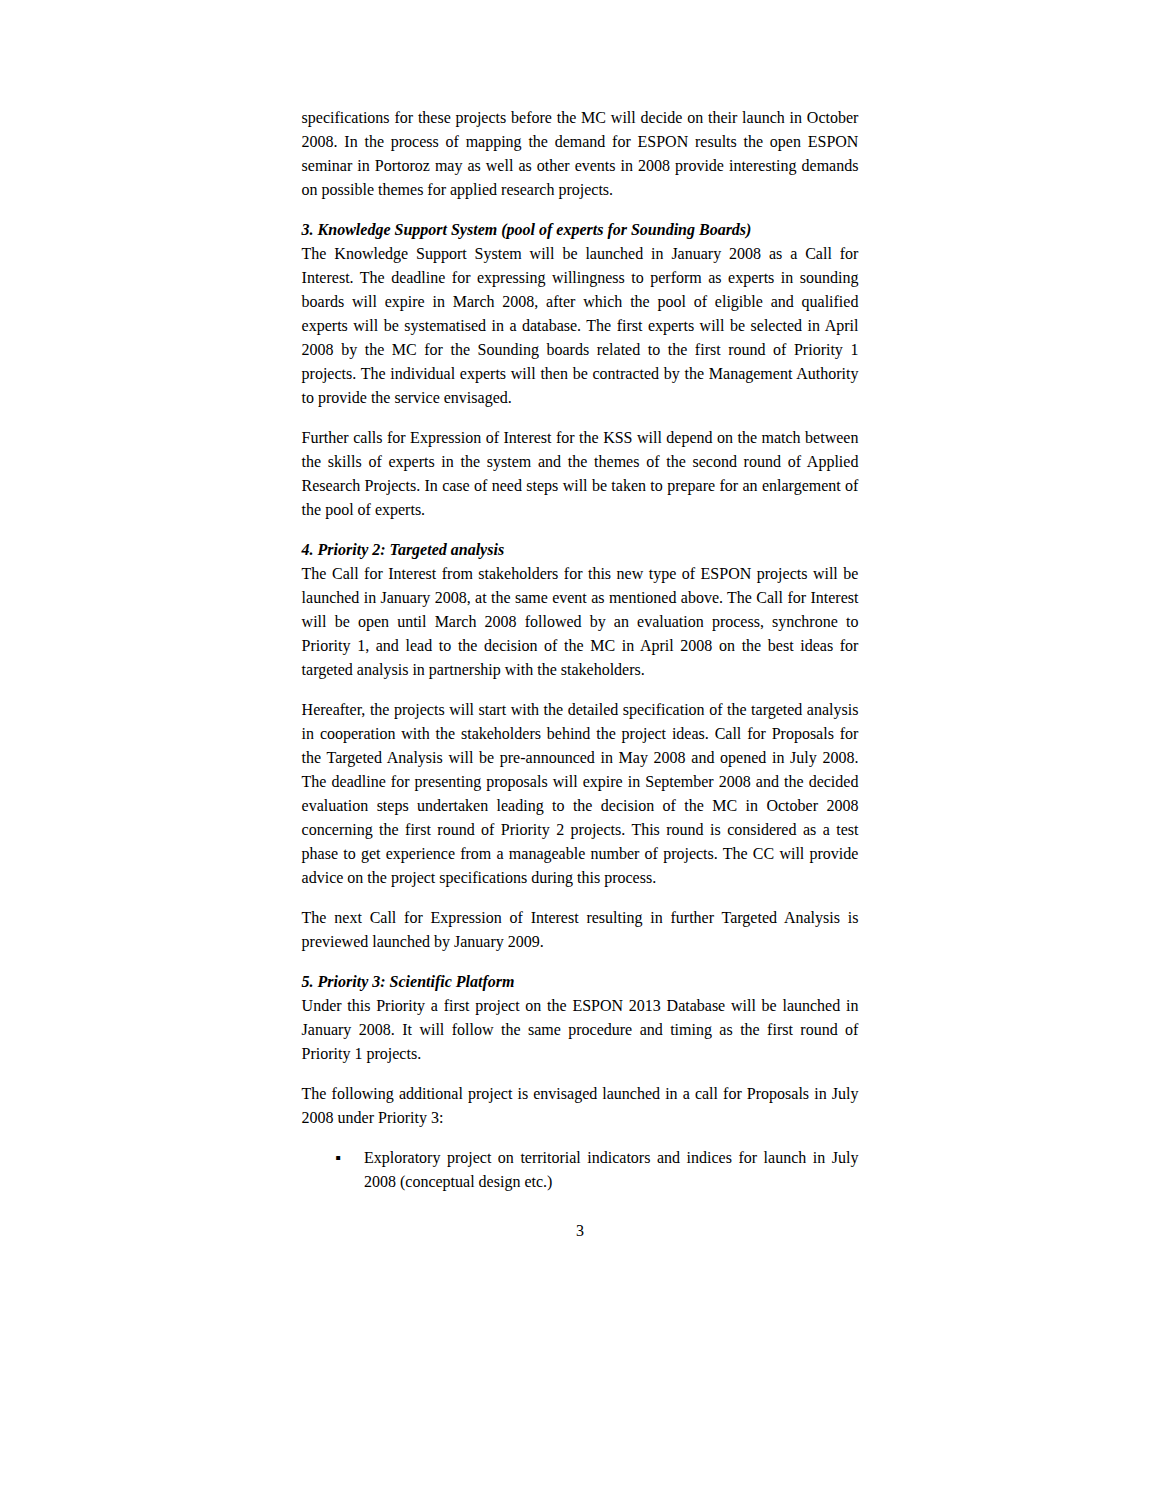specifications for these projects before the MC will decide on their launch in October 2008. In the process of mapping the demand for ESPON results the open ESPON seminar in Portoroz may as well as other events in 2008 provide interesting demands on possible themes for applied research projects.
3. Knowledge Support System (pool of experts for Sounding Boards)
The Knowledge Support System will be launched in January 2008 as a Call for Interest. The deadline for expressing willingness to perform as experts in sounding boards will expire in March 2008, after which the pool of eligible and qualified experts will be systematised in a database. The first experts will be selected in April 2008 by the MC for the Sounding boards related to the first round of Priority 1 projects. The individual experts will then be contracted by the Management Authority to provide the service envisaged.
Further calls for Expression of Interest for the KSS will depend on the match between the skills of experts in the system and the themes of the second round of Applied Research Projects. In case of need steps will be taken to prepare for an enlargement of the pool of experts.
4. Priority 2: Targeted analysis
The Call for Interest from stakeholders for this new type of ESPON projects will be launched in January 2008, at the same event as mentioned above. The Call for Interest will be open until March 2008 followed by an evaluation process, synchrone to Priority 1, and lead to the decision of the MC in April 2008 on the best ideas for targeted analysis in partnership with the stakeholders.
Hereafter, the projects will start with the detailed specification of the targeted analysis in cooperation with the stakeholders behind the project ideas. Call for Proposals for the Targeted Analysis will be pre-announced in May 2008 and opened in July 2008. The deadline for presenting proposals will expire in September 2008 and the decided evaluation steps undertaken leading to the decision of the MC in October 2008 concerning the first round of Priority 2 projects. This round is considered as a test phase to get experience from a manageable number of projects. The CC will provide advice on the project specifications during this process.
The next Call for Expression of Interest resulting in further Targeted Analysis is previewed launched by January 2009.
5. Priority 3: Scientific Platform
Under this Priority a first project on the ESPON 2013 Database will be launched in January 2008. It will follow the same procedure and timing as the first round of Priority 1 projects.
The following additional project is envisaged launched in a call for Proposals in July 2008 under Priority 3:
Exploratory project on territorial indicators and indices for launch in July 2008 (conceptual design etc.)
3